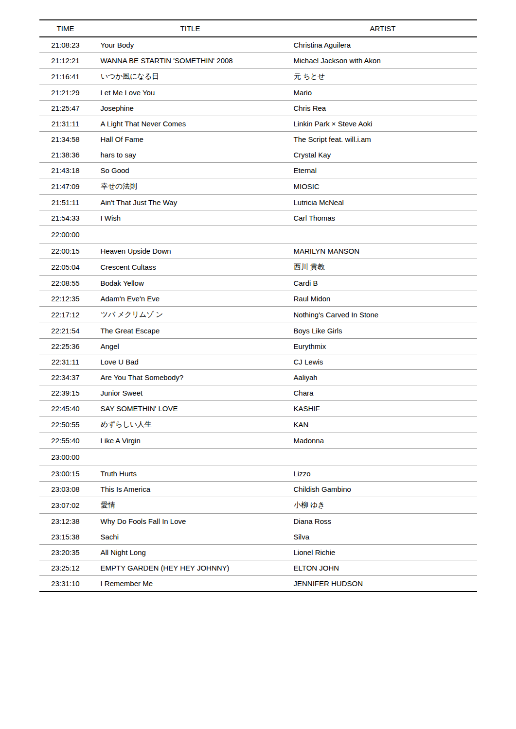| TIME | TITLE | ARTIST |
| --- | --- | --- |
| 21:08:23 | Your Body | Christina Aguilera |
| 21:12:21 | WANNA BE STARTIN 'SOMETHIN' 2008 | Michael Jackson with Akon |
| 21:16:41 | いつか風になる日 | 元 ちとせ |
| 21:21:29 | Let Me Love You | Mario |
| 21:25:47 | Josephine | Chris Rea |
| 21:31:11 | A Light That Never Comes | Linkin Park × Steve Aoki |
| 21:34:58 | Hall Of Fame | The Script feat. will.i.am |
| 21:38:36 | hars to say | Crystal Kay |
| 21:43:18 | So Good | Eternal |
| 21:47:09 | 幸せの法則 | MIOSIC |
| 21:51:11 | Ain't That Just The Way | Lutricia McNeal |
| 21:54:33 | I Wish | Carl Thomas |
| 22:00:00 | | |
| 22:00:15 | Heaven Upside Down | MARILYN MANSON |
| 22:05:04 | Crescent Cultass | 西川 貴教 |
| 22:08:55 | Bodak Yellow | Cardi B |
| 22:12:35 | Adam'n Eve'n Eve | Raul Midon |
| 22:17:12 | ツバ メクリムゾ ン | Nothing's Carved In Stone |
| 22:21:54 | The Great Escape | Boys Like Girls |
| 22:25:36 | Angel | Eurythmix |
| 22:31:11 | Love U Bad | CJ Lewis |
| 22:34:37 | Are You That Somebody? | Aaliyah |
| 22:39:15 | Junior Sweet | Chara |
| 22:45:40 | SAY SOMETHIN' LOVE | KASHIF |
| 22:50:55 | めずらしい人生 | KAN |
| 22:55:40 | Like A Virgin | Madonna |
| 23:00:00 | | |
| 23:00:15 | Truth Hurts | Lizzo |
| 23:03:08 | This Is America | Childish Gambino |
| 23:07:02 | 愛情 | 小柳 ゆき |
| 23:12:38 | Why Do Fools Fall In Love | Diana Ross |
| 23:15:38 | Sachi | Silva |
| 23:20:35 | All Night Long | Lionel Richie |
| 23:25:12 | EMPTY GARDEN (HEY HEY JOHNNY) | ELTON JOHN |
| 23:31:10 | I Remember Me | JENNIFER HUDSON |